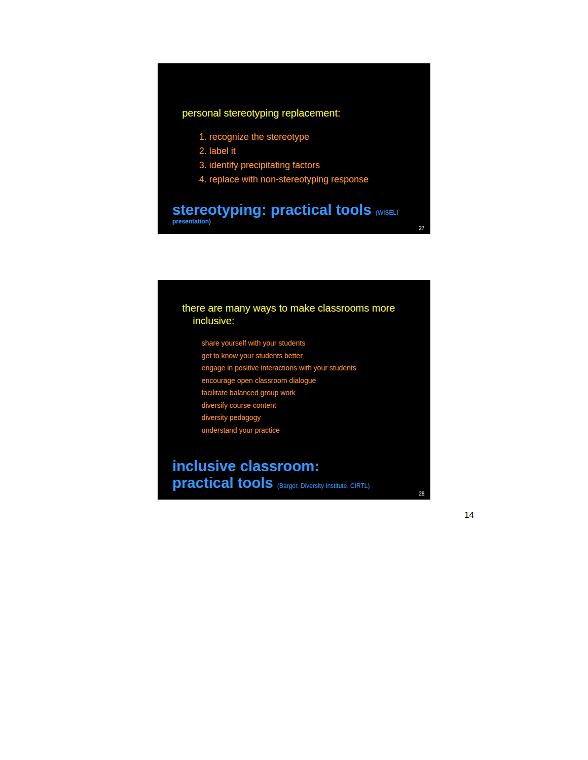personal stereotyping replacement:
1. recognize the stereotype
2. label it
3. identify precipitating factors
4. replace with non-stereotyping response
stereotyping: practical tools (WISELI presentation)
27
there are many ways to make classrooms more inclusive:
share yourself with your students
get to know your students better
engage in positive interactions with your students
encourage open classroom dialogue
facilitate balanced group work
diversify course content
diversity pedagogy
understand your practice
inclusive classroom: practical tools (Barger, Diversity Institute, CIRTL)
28
14